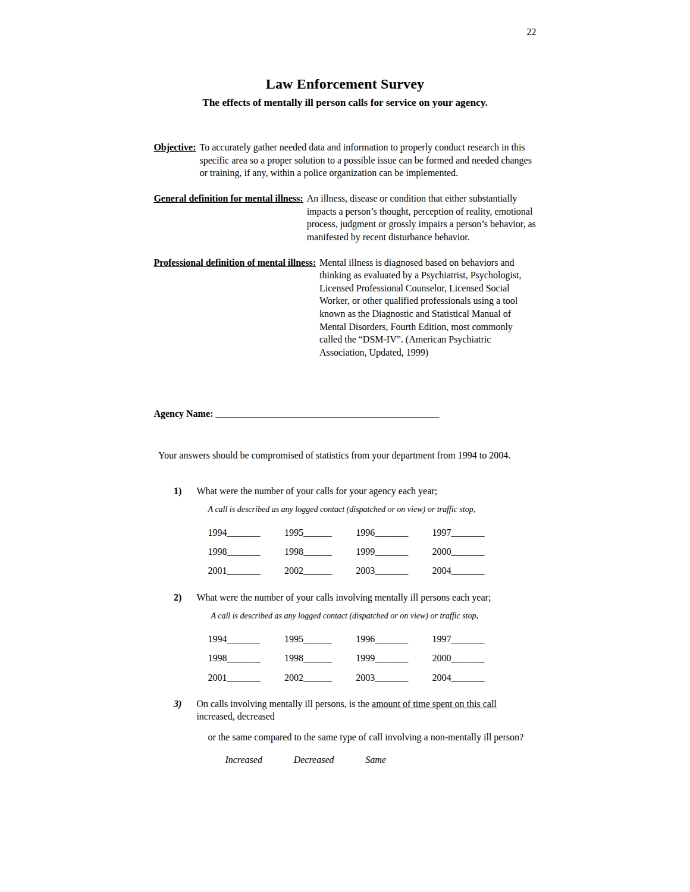22
Law Enforcement Survey
The effects of mentally ill person calls for service on your agency.
Objective:
To accurately gather needed data and information to properly conduct research in this specific area so a proper solution to a possible issue can be formed and needed changes or training, if any, within a police organization can be implemented.
General definition for mental illness:
An illness, disease or condition that either substantially impacts a person’s thought, perception of reality, emotional process, judgment or grossly impairs a person’s behavior, as manifested by recent disturbance behavior.
Professional definition of mental illness:
Mental illness is diagnosed based on behaviors and thinking as evaluated by a Psychiatrist, Psychologist, Licensed Professional Counselor, Licensed Social Worker, or other qualified professionals using a tool known as the Diagnostic and Statistical Manual of Mental Disorders, Fourth Edition, most commonly called the “DSM-IV”. (American Psychiatric Association, Updated, 1999)
Agency Name: _______________________________________________
Your answers should be compromised of statistics from your department from 1994 to 2004.
1)
What were the number of your calls for your agency each year;
A call is described as any logged contact (dispatched or on view) or traffic stop,
| 1994_______ | 1995______ | 1996_______ | 1997_______ |
| 1998_______ | 1998______ | 1999_______ | 2000_______ |
| 2001_______ | 2002______ | 2003_______ | 2004_______ |
2)
What were the number of your calls involving mentally ill persons each year;
A call is described as any logged contact (dispatched or on view) or traffic stop,
| 1994_______ | 1995______ | 1996_______ | 1997_______ |
| 1998_______ | 1998______ | 1999_______ | 2000_______ |
| 2001_______ | 2002______ | 2003_______ | 2004_______ |
3)
On calls involving mentally ill persons, is the amount of time spent on this call increased, decreased
or the same compared to the same type of call involving a non-mentally ill person?
Increased Decreased Same